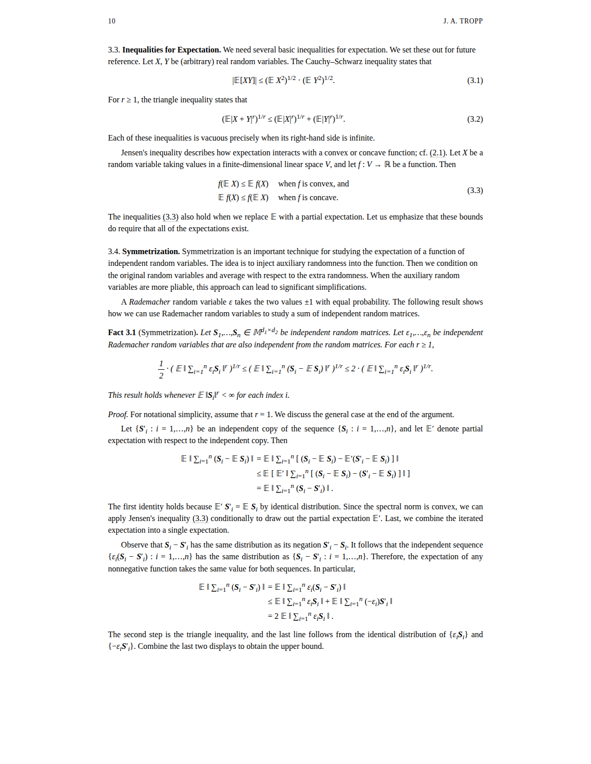10 J. A. Tropp
3.3. Inequalities for Expectation.
We need several basic inequalities for expectation. We set these out for future reference. Let X, Y be (arbitrary) real random variables. The Cauchy–Schwarz inequality states that
|𝔼[XY]| ≤ (𝔼 X2)1/2 · (𝔼 Y2)1/2.
(3.1)
For r ≥ 1, the triangle inequality states that
(𝔼|X + Y|r)1/r ≤ (𝔼|X|r)1/r + (𝔼|Y|r)1/r.
(3.2)
Each of these inequalities is vacuous precisely when its right-hand side is infinite.
Jensen's inequality describes how expectation interacts with a convex or concave function; cf. (2.1). Let X be a random variable taking values in a finite-dimensional linear space V, and let f : V → ℝ be a function. Then
f(𝔼 X) ≤ 𝔼 f(X) when f is convex, and 𝔼 f(X) ≤ f(𝔼 X) when f is concave.
(3.3)
The inequalities (3.3) also hold when we replace 𝔼 with a partial expectation. Let us emphasize that these bounds do require that all of the expectations exist.
3.4. Symmetrization.
Symmetrization is an important technique for studying the expectation of a function of independent random variables. The idea is to inject auxiliary randomness into the function. Then we condition on the original random variables and average with respect to the extra randomness. When the auxiliary random variables are more pliable, this approach can lead to significant simplifications.
A Rademacher random variable ε takes the two values ±1 with equal probability. The following result shows how we can use Rademacher random variables to study a sum of independent random matrices.
Fact 3.1 (Symmetrization). Let S1,…,Sn ∈ 𝕄d1×d2 be independent random matrices. Let ε1,…,εn be independent Rademacher random variables that are also independent from the random matrices. For each r ≥ 1,
1 2 · ( 𝔼 ‖ ∑i=1n εiSi ‖r )1/r ≤ ( 𝔼 ‖ ∑i=1n (Si − 𝔼 Si) ‖r )1/r ≤ 2 · ( 𝔼 ‖ ∑i=1n εiSi ‖r )1/r.
This result holds whenever 𝔼 ‖Si‖r < ∞ for each index i.
Proof. For notational simplicity, assume that r = 1. We discuss the general case at the end of the argument.
Let {S′i : i = 1,…,n} be an independent copy of the sequence {Si : i = 1,…,n}, and let 𝔼′ denote partial expectation with respect to the independent copy. Then
𝔼 ‖ ∑i=1n (Si − 𝔼 Si) ‖ = 𝔼 ‖ ∑i=1n [ (Si − 𝔼 Si) − 𝔼′(S′i − 𝔼 Si) ] ‖ ≤ 𝔼 [ 𝔼′ ‖ ∑i=1n [ (Si − 𝔼 Si) − (S′i − 𝔼 Si) ] ‖ ] = 𝔼 ‖ ∑i=1n (Si − S′i) ‖ .
The first identity holds because 𝔼′ S′i = 𝔼 Si by identical distribution. Since the spectral norm is convex, we can apply Jensen's inequality (3.3) conditionally to draw out the partial expectation 𝔼′. Last, we combine the iterated expectation into a single expectation.
Observe that Si − S′i has the same distribution as its negation S′i − Si. It follows that the independent sequence {εi(Si − S′i) : i = 1,…,n} has the same distribution as {Si − S′i : i = 1,…,n}. Therefore, the expectation of any nonnegative function takes the same value for both sequences. In particular,
𝔼 ‖ ∑i=1n (Si − S′i) ‖ = 𝔼 ‖ ∑i=1n εi(Si − S′i) ‖ ≤ 𝔼 ‖ ∑i=1n εiSi ‖ + 𝔼 ‖ ∑i=1n (−εi)S′i ‖ = 2 𝔼 ‖ ∑i=1n εiSi ‖ .
The second step is the triangle inequality, and the last line follows from the identical distribution of {εiSi} and {−εiS′i}. Combine the last two displays to obtain the upper bound.